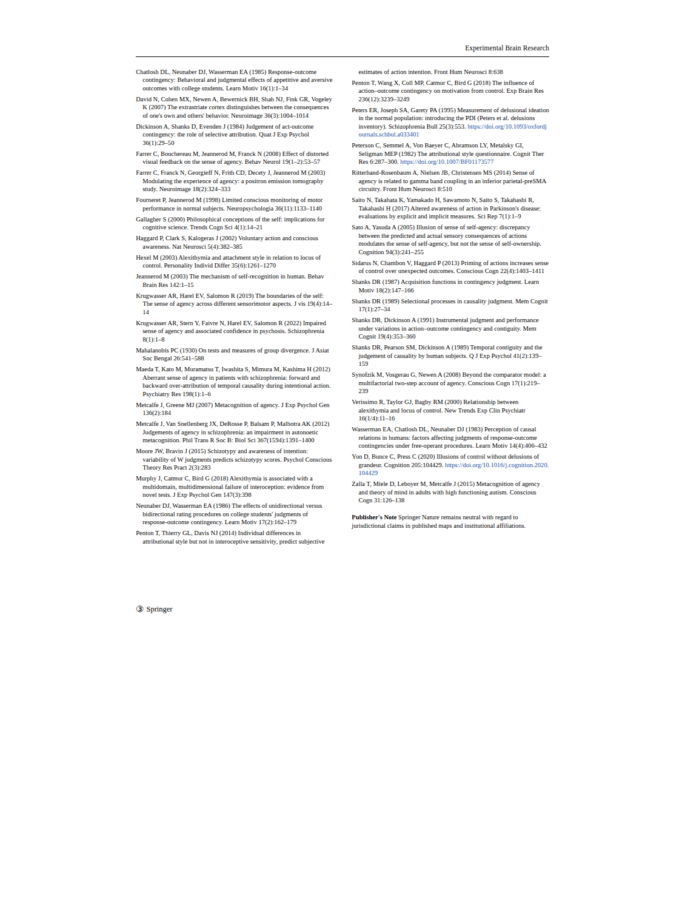Experimental Brain Research
Chatlosh DL, Neunaber DJ, Wasserman EA (1985) Response-outcome contingency: Behavioral and judgmental effects of appetitive and aversive outcomes with college students. Learn Motiv 16(1):1–34
David N, Cohen MX, Newen A, Bewernick BH, Shah NJ, Fink GR, Vogeley K (2007) The extrastriate cortex distinguishes between the consequences of one's own and others' behavior. Neuroimage 36(3):1004–1014
Dickinson A, Shanks D, Evenden J (1984) Judgement of act-outcome contingency: the role of selective attribution. Quat J Exp Psychol 36(1):29–50
Farrer C, Bouchereau M, Jeannerod M, Franck N (2008) Effect of distorted visual feedback on the sense of agency. Behav Neurol 19(1–2):53–57
Farrer C, Franck N, Georgieff N, Frith CD, Decety J, Jeannerod M (2003) Modulating the experience of agency: a positron emission tomography study. Neuroimage 18(2):324–333
Fourneret P, Jeannerod M (1998) Limited conscious monitoring of motor performance in normal subjects. Neuropsychologia 36(11):1133–1140
Gallagher S (2000) Philosophical conceptions of the self: implications for cognitive science. Trends Cogn Sci 4(1):14–21
Haggard P, Clark S, Kalogeras J (2002) Voluntary action and conscious awareness. Nat Neurosci 5(4):382–385
Hexel M (2003) Alexithymia and attachment style in relation to locus of control. Personality Individ Differ 35(6):1261–1270
Jeannerod M (2003) The mechanism of self-recognition in human. Behav Brain Res 142:1–15
Krugwasser AR, Harel EV, Salomon R (2019) The boundaries of the self: The sense of agency across different sensorimotor aspects. J vis 19(4):14–14
Krugwasser AR, Stern Y, Faivre N, Harel EV, Salomon R (2022) Impaired sense of agency and associated confidence in psychosis. Schizophrenia 8(1):1–8
Mahalanobis PC (1930) On tests and measures of group divergence. J Asiat Soc Bengal 26:541–588
Maeda T, Kato M, Muramatsu T, Iwashita S, Mimura M, Kashima H (2012) Aberrant sense of agency in patients with schizophrenia: forward and backward over-attribution of temporal causality during intentional action. Psychiatry Res 198(1):1–6
Metcalfe J, Greene MJ (2007) Metacognition of agency. J Exp Psychol Gen 136(2):184
Metcalfe J, Van Snellenberg JX, DeRosse P, Balsam P, Malhotra AK (2012) Judgements of agency in schizophrenia: an impairment in autonoetic metacognition. Phil Trans R Soc B: Biol Sci 367(1594):1391–1400
Moore JW, Bravin J (2015) Schizotypy and awareness of intention: variability of W judgments predicts schizotypy scores. Psychol Conscious Theory Res Pract 2(3):283
Murphy J, Catmur C, Bird G (2018) Alexithymia is associated with a multidomain, multidimensional failure of interoception: evidence from novel tests. J Exp Psychol Gen 147(3):398
Neunaber DJ, Wasserman EA (1986) The effects of unidirectional versus bidirectional rating procedures on college students' judgments of response-outcome contingency. Learn Motiv 17(2):162–179
Penton T, Thierry GL, Davis NJ (2014) Individual differences in attributional style but not in interoceptive sensitivity, predict subjective estimates of action intention. Front Hum Neurosci 8:638
Penton T, Wang X, Coll MP, Catmur C, Bird G (2018) The influence of action–outcome contingency on motivation from control. Exp Brain Res 236(12):3239–3249
Peters ER, Joseph SA, Garety PA (1995) Measurement of delusional ideation in the normal population: introducing the PDI (Peters et al. delusions inventory). Schizophrenia Bull 25(3):553. https://doi.org/10.1093/oxfordjournals.schbul.a033401
Peterson C, Semmel A, Von Baeyer C, Abramson LY, Metalsky GI, Seligman MEP (1982) The attributional style questionnaire. Cognit Ther Res 6:287–300. https://doi.org/10.1007/BF01173577
Ritterband-Rosenbaum A, Nielsen JB, Christensen MS (2014) Sense of agency is related to gamma band coupling in an inferior parietal-preSMA circuitry. Front Hum Neurosci 8:510
Saito N, Takahata K, Yamakado H, Sawamoto N, Saito S, Takahashi R, Takahashi H (2017) Altered awareness of action in Parkinson's disease: evaluations by explicit and implicit measures. Sci Rep 7(1):1–9
Sato A, Yasuda A (2005) Illusion of sense of self-agency: discrepancy between the predicted and actual sensory consequences of actions modulates the sense of self-agency, but not the sense of self-ownership. Cognition 94(3):241–255
Sidarus N, Chambon V, Haggard P (2013) Priming of actions increases sense of control over unexpected outcomes. Conscious Cogn 22(4):1403–1411
Shanks DR (1987) Acquisition functions in contingency judgment. Learn Motiv 18(2):147–166
Shanks DR (1989) Selectional processes in causality judgment. Mem Cognit 17(1):27–34
Shanks DR, Dickinson A (1991) Instrumental judgment and performance under variations in action–outcome contingency and contiguity. Mem Cognit 19(4):353–360
Shanks DR, Pearson SM, Dickinson A (1989) Temporal contiguity and the judgement of causality by human subjects. Q J Exp Psychol 41(2):139–159
Synofzik M, Vosgerau G, Newen A (2008) Beyond the comparator model: a multifactorial two-step account of agency. Conscious Cogn 17(1):219–239
Verissimo R, Taylor GJ, Bagby RM (2000) Relationship between alexithymia and locus of control. New Trends Exp Clin Psychiatr 16(1/4):11–16
Wasserman EA, Chatlosh DL, Neunaber DJ (1983) Perception of causal relations in humans: factors affecting judgments of response-outcome contingencies under free-operant procedures. Learn Motiv 14(4):406–432
Yon D, Bunce C, Press C (2020) Illusions of control without delusions of grandeur. Cognition 205:104429. https://doi.org/10.1016/j.cognition.2020.104429
Zalla T, Miele D, Leboyer M, Metcalfe J (2015) Metacognition of agency and theory of mind in adults with high functioning autism. Conscious Cogn 31:126–138
Publisher's Note Springer Nature remains neutral with regard to jurisdictional claims in published maps and institutional affiliations.
③ Springer